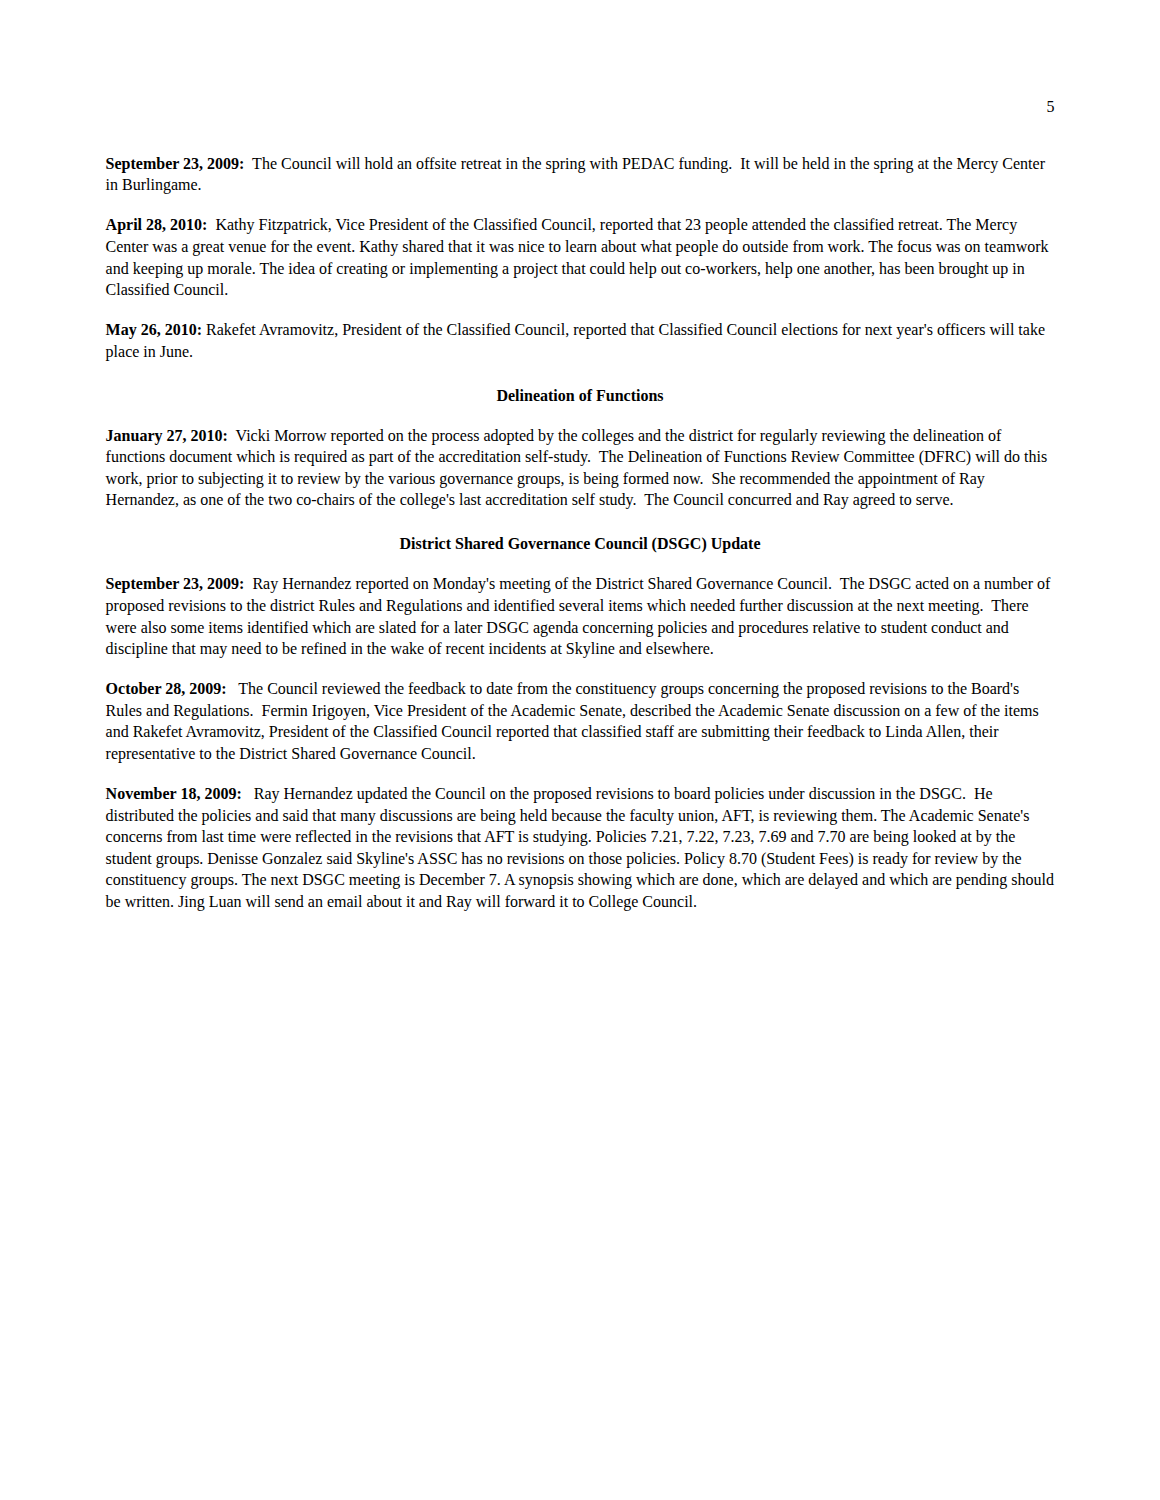5
September 23, 2009: The Council will hold an offsite retreat in the spring with PEDAC funding. It will be held in the spring at the Mercy Center in Burlingame.
April 28, 2010: Kathy Fitzpatrick, Vice President of the Classified Council, reported that 23 people attended the classified retreat. The Mercy Center was a great venue for the event. Kathy shared that it was nice to learn about what people do outside from work. The focus was on teamwork and keeping up morale. The idea of creating or implementing a project that could help out co-workers, help one another, has been brought up in Classified Council.
May 26, 2010: Rakefet Avramovitz, President of the Classified Council, reported that Classified Council elections for next year's officers will take place in June.
Delineation of Functions
January 27, 2010: Vicki Morrow reported on the process adopted by the colleges and the district for regularly reviewing the delineation of functions document which is required as part of the accreditation self-study. The Delineation of Functions Review Committee (DFRC) will do this work, prior to subjecting it to review by the various governance groups, is being formed now. She recommended the appointment of Ray Hernandez, as one of the two co-chairs of the college's last accreditation self study. The Council concurred and Ray agreed to serve.
District Shared Governance Council (DSGC) Update
September 23, 2009: Ray Hernandez reported on Monday's meeting of the District Shared Governance Council. The DSGC acted on a number of proposed revisions to the district Rules and Regulations and identified several items which needed further discussion at the next meeting. There were also some items identified which are slated for a later DSGC agenda concerning policies and procedures relative to student conduct and discipline that may need to be refined in the wake of recent incidents at Skyline and elsewhere.
October 28, 2009: The Council reviewed the feedback to date from the constituency groups concerning the proposed revisions to the Board's Rules and Regulations. Fermin Irigoyen, Vice President of the Academic Senate, described the Academic Senate discussion on a few of the items and Rakefet Avramovitz, President of the Classified Council reported that classified staff are submitting their feedback to Linda Allen, their representative to the District Shared Governance Council.
November 18, 2009: Ray Hernandez updated the Council on the proposed revisions to board policies under discussion in the DSGC. He distributed the policies and said that many discussions are being held because the faculty union, AFT, is reviewing them. The Academic Senate's concerns from last time were reflected in the revisions that AFT is studying. Policies 7.21, 7.22, 7.23, 7.69 and 7.70 are being looked at by the student groups. Denisse Gonzalez said Skyline's ASSC has no revisions on those policies. Policy 8.70 (Student Fees) is ready for review by the constituency groups. The next DSGC meeting is December 7. A synopsis showing which are done, which are delayed and which are pending should be written. Jing Luan will send an email about it and Ray will forward it to College Council.